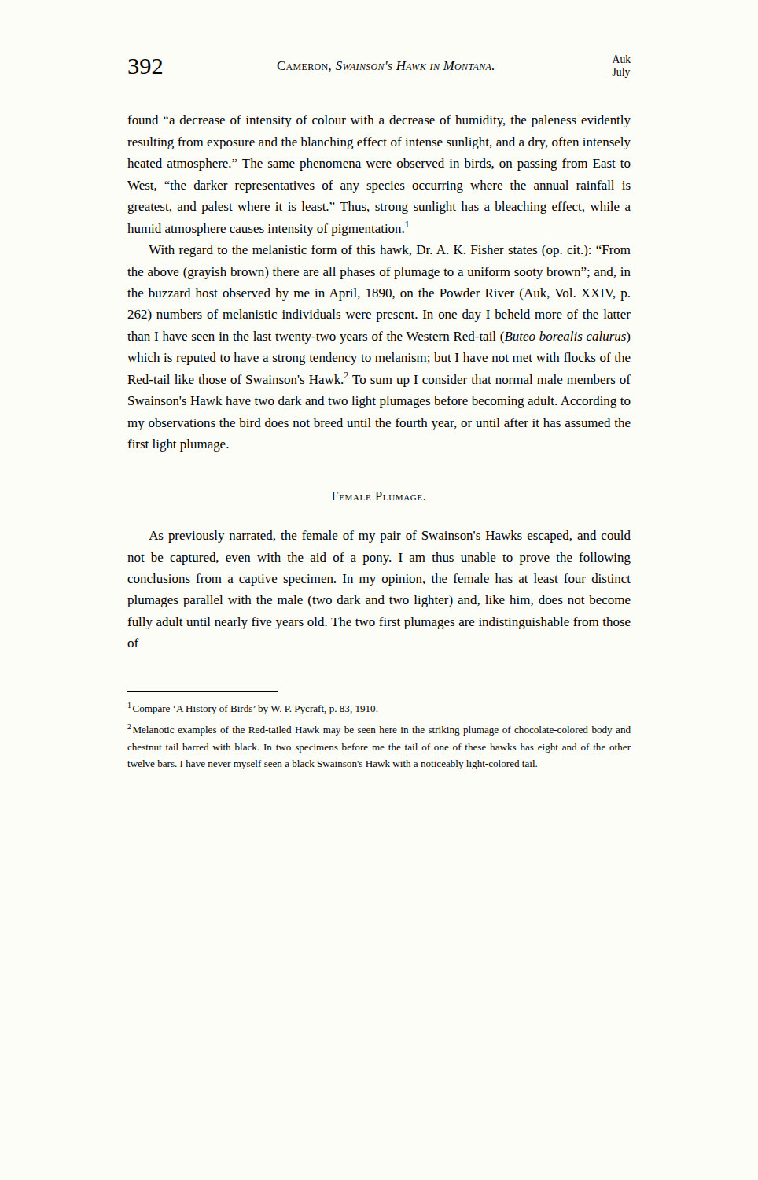392
Cameron, Swainson's Hawk in Montana.
Auk
July
found “a decrease of intensity of colour with a decrease of humidity, the paleness evidently resulting from exposure and the blanching effect of intense sunlight, and a dry, often intensely heated atmosphere.” The same phenomena were observed in birds, on passing from East to West, “the darker representatives of any species occurring where the annual rainfall is greatest, and palest where it is least.” Thus, strong sunlight has a bleaching effect, while a humid atmosphere causes intensity of pigmentation.1
With regard to the melanistic form of this hawk, Dr. A. K. Fisher states (op. cit.): “From the above (grayish brown) there are all phases of plumage to a uniform sooty brown”; and, in the buzzard host observed by me in April, 1890, on the Powder River (Auk, Vol. XXIV, p. 262) numbers of melanistic individuals were present. In one day I beheld more of the latter than I have seen in the last twenty-two years of the Western Red-tail (Buteo borealis calurus) which is reputed to have a strong tendency to melanism; but I have not met with flocks of the Red-tail like those of Swainson's Hawk.2 To sum up I consider that normal male members of Swainson's Hawk have two dark and two light plumages before becoming adult. According to my observations the bird does not breed until the fourth year, or until after it has assumed the first light plumage.
Female Plumage.
As previously narrated, the female of my pair of Swainson's Hawks escaped, and could not be captured, even with the aid of a pony. I am thus unable to prove the following conclusions from a captive specimen. In my opinion, the female has at least four distinct plumages parallel with the male (two dark and two lighter) and, like him, does not become fully adult until nearly five years old. The two first plumages are indistinguishable from those of
1 Compare ‘A History of Birds’ by W. P. Pycraft, p. 83, 1910.
2 Melanotic examples of the Red-tailed Hawk may be seen here in the striking plumage of chocolate-colored body and chestnut tail barred with black. In two specimens before me the tail of one of these hawks has eight and of the other twelve bars. I have never myself seen a black Swainson's Hawk with a noticeably light-colored tail.